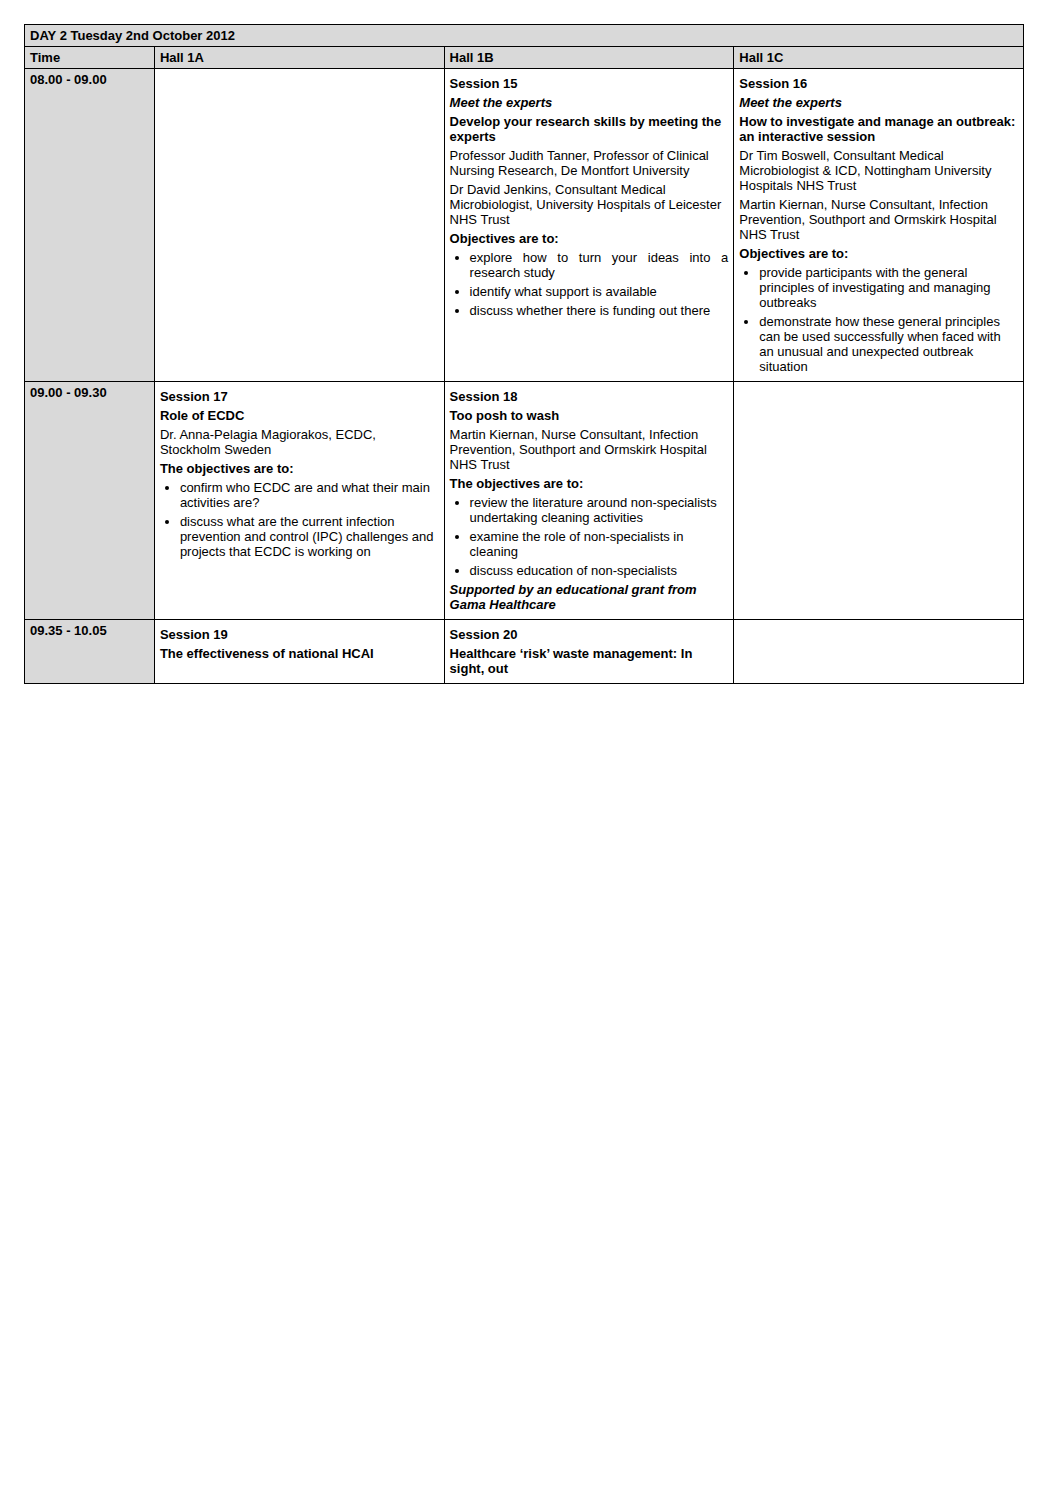| DAY 2 Tuesday 2nd October 2012 |
| Time | Hall 1A | Hall 1B | Hall 1C |
| 08.00 - 09.00 | | Session 15 Meet the experts Develop your research skills by meeting the experts Professor Judith Tanner, Professor of Clinical Nursing Research, De Montfort University Dr David Jenkins, Consultant Medical Microbiologist, University Hospitals of Leicester NHS Trust Objectives are to: explore how to turn your ideas into a research study identify what support is available discuss whether there is funding out there | Session 16 Meet the experts How to investigate and manage an outbreak: an interactive session Dr Tim Boswell, Consultant Medical Microbiologist & ICD, Nottingham University Hospitals NHS Trust Martin Kiernan, Nurse Consultant, Infection Prevention, Southport and Ormskirk Hospital NHS Trust Objectives are to: provide participants with the general principles of investigating and managing outbreaks demonstrate how these general principles can be used successfully when faced with an unusual and unexpected outbreak situation |
| 09.00 - 09.30 | Session 17 Role of ECDC Dr. Anna-Pelagia Magiorakos, ECDC, Stockholm Sweden The objectives are to: confirm who ECDC are and what their main activities are? discuss what are the current infection prevention and control (IPC) challenges and projects that ECDC is working on | Session 18 Too posh to wash Martin Kiernan, Nurse Consultant, Infection Prevention, Southport and Ormskirk Hospital NHS Trust The objectives are to: review the literature around non-specialists undertaking cleaning activities examine the role of non-specialists in cleaning discuss education of non-specialists Supported by an educational grant from Gama Healthcare | |
| 09.35 - 10.05 | Session 19 The effectiveness of national HCAI | Session 20 Healthcare ‘risk’ waste management: In sight, out | |